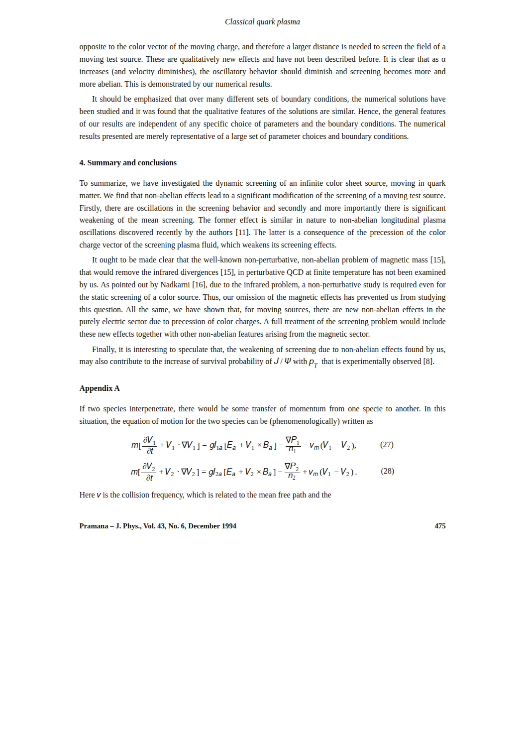Classical quark plasma
opposite to the color vector of the moving charge, and therefore a larger distance is needed to screen the field of a moving test source. These are qualitatively new effects and have not been described before. It is clear that as α increases (and velocity diminishes), the oscillatory behavior should diminish and screening becomes more and more abelian. This is demonstrated by our numerical results.
It should be emphasized that over many different sets of boundary conditions, the numerical solutions have been studied and it was found that the qualitative features of the solutions are similar. Hence, the general features of our results are independent of any specific choice of parameters and the boundary conditions. The numerical results presented are merely representative of a large set of parameter choices and boundary conditions.
4. Summary and conclusions
To summarize, we have investigated the dynamic screening of an infinite color sheet source, moving in quark matter. We find that non-abelian effects lead to a significant modification of the screening of a moving test source. Firstly, there are oscillations in the screening behavior and secondly and more importantly there is significant weakening of the mean screening. The former effect is similar in nature to non-abelian longitudinal plasma oscillations discovered recently by the authors [11]. The latter is a consequence of the precession of the color charge vector of the screening plasma fluid, which weakens its screening effects.
It ought to be made clear that the well-known non-perturbative, non-abelian problem of magnetic mass [15], that would remove the infrared divergences [15], in perturbative QCD at finite temperature has not been examined by us. As pointed out by Nadkarni [16], due to the infrared problem, a non-perturbative study is required even for the static screening of a color source. Thus, our omission of the magnetic effects has prevented us from studying this question. All the same, we have shown that, for moving sources, there are new non-abelian effects in the purely electric sector due to precession of color charges. A full treatment of the screening problem would include these new effects together with other non-abelian features arising from the magnetic sector.
Finally, it is interesting to speculate that, the weakening of screening due to non-abelian effects found by us, may also contribute to the increase of survival probability of J/Ψ with pT that is experimentally observed [8].
Appendix A
If two species interpenetrate, there would be some transfer of momentum from one specie to another. In this situation, the equation of motion for the two species can be (phenomenologically) written as
m [ ∂V1∂t + V1 · ∇ V1 ] = g I1a [ Ea + V1 × Ba ] − ∇P1n1 − νm ( V1 − V2 ) ,
(27)
m [ ∂V2∂t + V2 · ∇ V2 ] = g I2a [ Ea + V2 × Ba ] − ∇P2n2 + νm ( V1 − V2 ) .
(28)
Here ν is the collision frequency, which is related to the mean free path and the
Pramana – J. Phys., Vol. 43, No. 6, December 1994 475